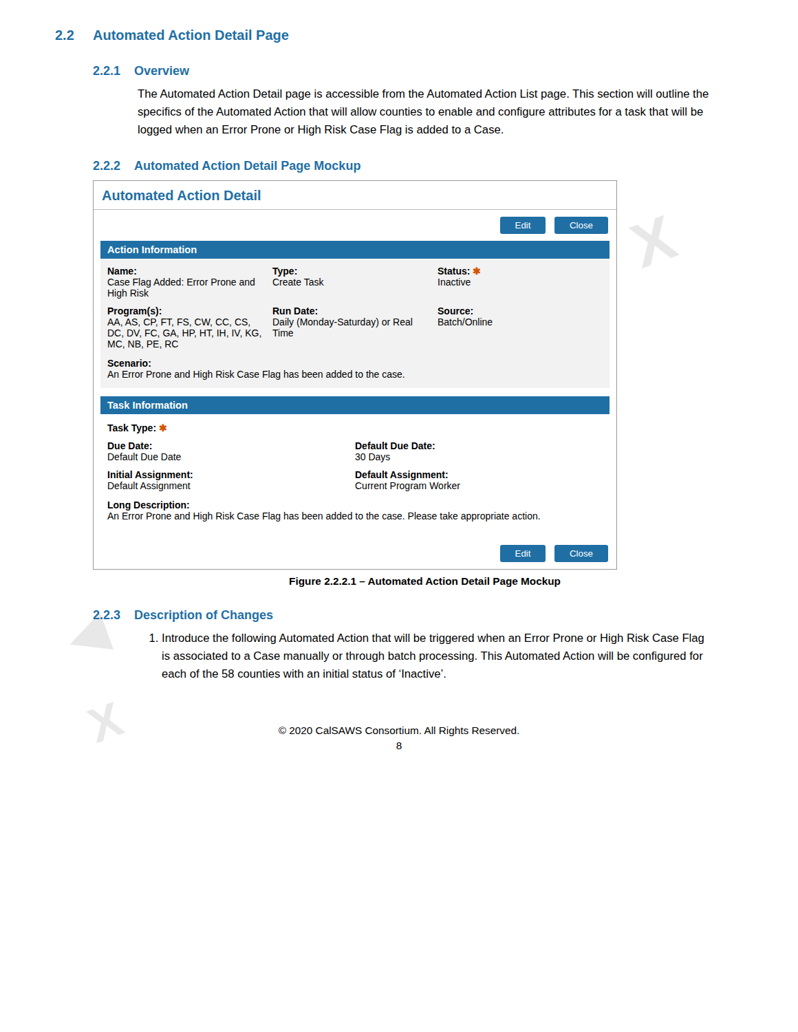X
◀
X
2.2 Automated Action Detail Page
2.2.1 Overview
The Automated Action Detail page is accessible from the Automated Action List page. This section will outline the specifics of the Automated Action that will allow counties to enable and configure attributes for a task that will be logged when an Error Prone or High Risk Case Flag is added to a Case.
2.2.2 Automated Action Detail Page Mockup
Automated Action Detail
Edit Close
Action Information
Name:
Case Flag Added: Error Prone and High Risk
Type:
Create Task
Status: ✱
Inactive
Program(s):
AA, AS, CP, FT, FS, CW, CC, CS, DC, DV, FC, GA, HP, HT, IH, IV, KG, MC, NB, PE, RC
Run Date:
Daily (Monday-Saturday) or Real Time
Source:
Batch/Online
Scenario:
An Error Prone and High Risk Case Flag has been added to the case.
Task Information
Task Type: ✱
Due Date:
Default Due Date
Default Due Date:
30 Days
Initial Assignment:
Default Assignment
Default Assignment:
Current Program Worker
Long Description:
An Error Prone and High Risk Case Flag has been added to the case. Please take appropriate action.
Edit Close
Figure 2.2.2.1 – Automated Action Detail Page Mockup
2.2.3 Description of Changes
Introduce the following Automated Action that will be triggered when an Error Prone or High Risk Case Flag is associated to a Case manually or through batch processing. This Automated Action will be configured for each of the 58 counties with an initial status of ‘Inactive’.
© 2020 CalSAWS Consortium. All Rights Reserved.
8